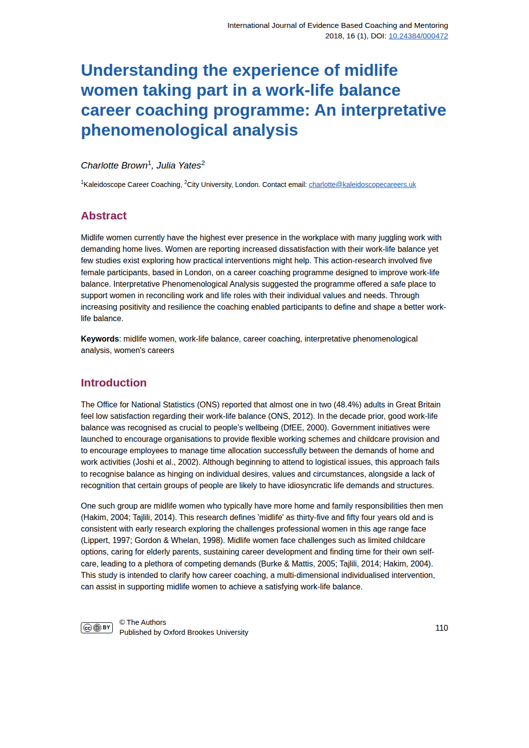International Journal of Evidence Based Coaching and Mentoring
2018, 16 (1), DOI: 10.24384/000472
Understanding the experience of midlife women taking part in a work-life balance career coaching programme: An interpretative phenomenological analysis
Charlotte Brown1, Julia Yates2
1Kaleidoscope Career Coaching, 2City University, London. Contact email: charlotte@kaleidoscopecareers.uk
Abstract
Midlife women currently have the highest ever presence in the workplace with many juggling work with demanding home lives. Women are reporting increased dissatisfaction with their work-life balance yet few studies exist exploring how practical interventions might help. This action-research involved five female participants, based in London, on a career coaching programme designed to improve work-life balance. Interpretative Phenomenological Analysis suggested the programme offered a safe place to support women in reconciling work and life roles with their individual values and needs. Through increasing positivity and resilience the coaching enabled participants to define and shape a better work-life balance.
Keywords: midlife women, work-life balance, career coaching, interpretative phenomenological analysis, women's careers
Introduction
The Office for National Statistics (ONS) reported that almost one in two (48.4%) adults in Great Britain feel low satisfaction regarding their work-life balance (ONS, 2012). In the decade prior, good work-life balance was recognised as crucial to people's wellbeing (DfEE, 2000). Government initiatives were launched to encourage organisations to provide flexible working schemes and childcare provision and to encourage employees to manage time allocation successfully between the demands of home and work activities (Joshi et al., 2002). Although beginning to attend to logistical issues, this approach fails to recognise balance as hinging on individual desires, values and circumstances, alongside a lack of recognition that certain groups of people are likely to have idiosyncratic life demands and structures.
One such group are midlife women who typically have more home and family responsibilities then men (Hakim, 2004; Tajlili, 2014). This research defines 'midlife' as thirty-five and fifty four years old and is consistent with early research exploring the challenges professional women in this age range face (Lippert, 1997; Gordon & Whelan, 1998). Midlife women face challenges such as limited childcare options, caring for elderly parents, sustaining career development and finding time for their own self-care, leading to a plethora of competing demands (Burke & Mattis, 2005; Tajlili, 2014; Hakim, 2004). This study is intended to clarify how career coaching, a multi-dimensional individualised intervention, can assist in supporting midlife women to achieve a satisfying work-life balance.
cc Ⓓ BY © The Authors
Published by Oxford Brookes University
110